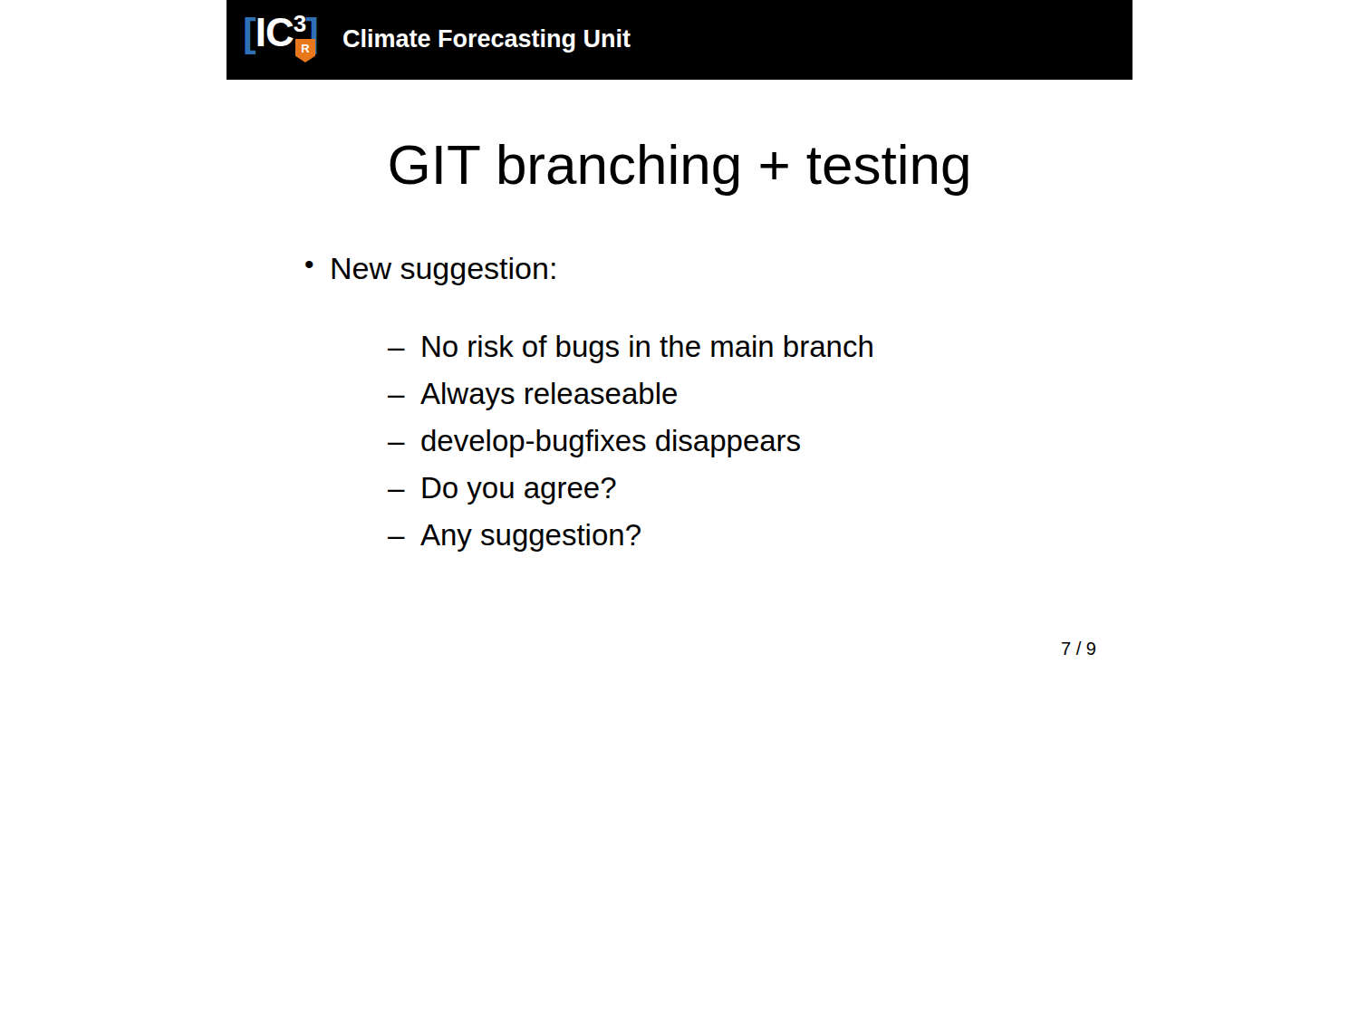[IC3]
R
Climate Forecasting Unit
GIT branching + testing
New suggestion:
No risk of bugs in the main branch
Always releaseable
develop-bugfixes disappears
Do you agree?
Any suggestion?
7 / 9